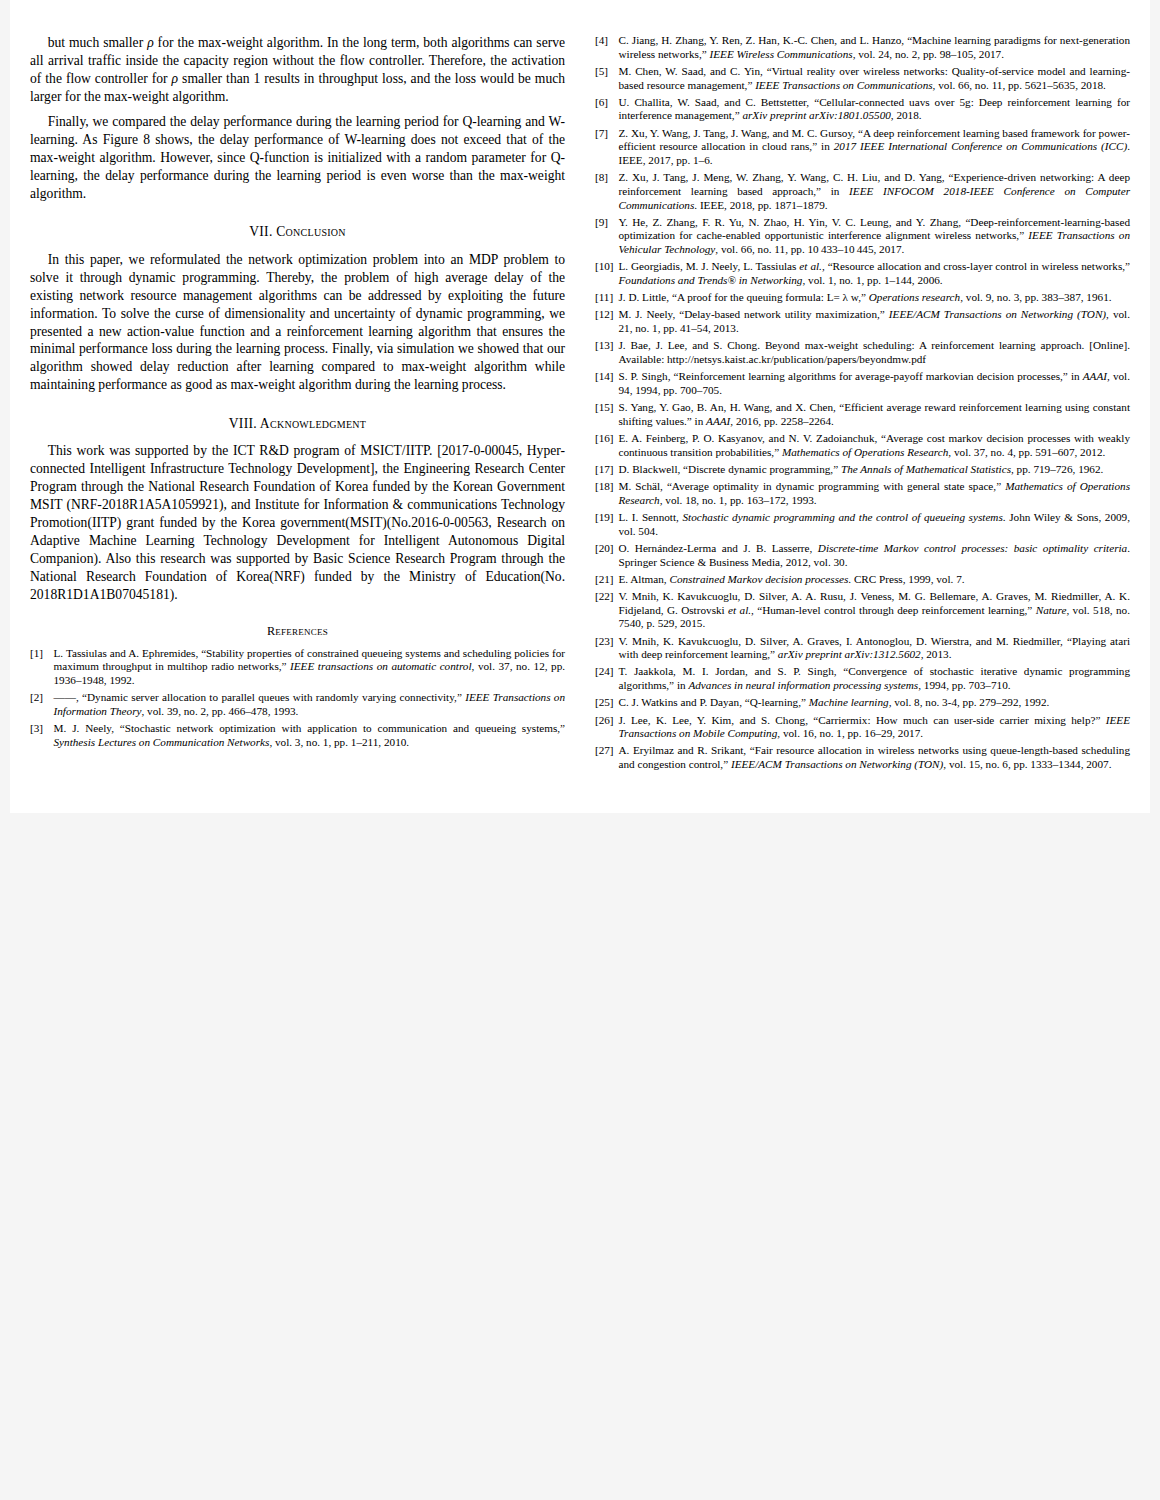but much smaller ρ for the max-weight algorithm. In the long term, both algorithms can serve all arrival traffic inside the capacity region without the flow controller. Therefore, the activation of the flow controller for ρ smaller than 1 results in throughput loss, and the loss would be much larger for the max-weight algorithm.
Finally, we compared the delay performance during the learning period for Q-learning and W-learning. As Figure 8 shows, the delay performance of W-learning does not exceed that of the max-weight algorithm. However, since Q-function is initialized with a random parameter for Q-learning, the delay performance during the learning period is even worse than the max-weight algorithm.
VII. Conclusion
In this paper, we reformulated the network optimization problem into an MDP problem to solve it through dynamic programming. Thereby, the problem of high average delay of the existing network resource management algorithms can be addressed by exploiting the future information. To solve the curse of dimensionality and uncertainty of dynamic programming, we presented a new action-value function and a reinforcement learning algorithm that ensures the minimal performance loss during the learning process. Finally, via simulation we showed that our algorithm showed delay reduction after learning compared to max-weight algorithm while maintaining performance as good as max-weight algorithm during the learning process.
VIII. Acknowledgment
This work was supported by the ICT R&D program of MSICT/IITP. [2017-0-00045, Hyper-connected Intelligent Infrastructure Technology Development], the Engineering Research Center Program through the National Research Foundation of Korea funded by the Korean Government MSIT (NRF-2018R1A5A1059921), and Institute for Information & communications Technology Promotion(IITP) grant funded by the Korea government(MSIT)(No.2016-0-00563, Research on Adaptive Machine Learning Technology Development for Intelligent Autonomous Digital Companion). Also this research was supported by Basic Science Research Program through the National Research Foundation of Korea(NRF) funded by the Ministry of Education(No. 2018R1D1A1B07045181).
References
[1] L. Tassiulas and A. Ephremides, “Stability properties of constrained queueing systems and scheduling policies for maximum throughput in multihop radio networks,” IEEE transactions on automatic control, vol. 37, no. 12, pp. 1936–1948, 1992.
[2] ——, “Dynamic server allocation to parallel queues with randomly varying connectivity,” IEEE Transactions on Information Theory, vol. 39, no. 2, pp. 466–478, 1993.
[3] M. J. Neely, “Stochastic network optimization with application to communication and queueing systems,” Synthesis Lectures on Communication Networks, vol. 3, no. 1, pp. 1–211, 2010.
[4] C. Jiang, H. Zhang, Y. Ren, Z. Han, K.-C. Chen, and L. Hanzo, “Machine learning paradigms for next-generation wireless networks,” IEEE Wireless Communications, vol. 24, no. 2, pp. 98–105, 2017.
[5] M. Chen, W. Saad, and C. Yin, “Virtual reality over wireless networks: Quality-of-service model and learning-based resource management,” IEEE Transactions on Communications, vol. 66, no. 11, pp. 5621–5635, 2018.
[6] U. Challita, W. Saad, and C. Bettstetter, “Cellular-connected uavs over 5g: Deep reinforcement learning for interference management,” arXiv preprint arXiv:1801.05500, 2018.
[7] Z. Xu, Y. Wang, J. Tang, J. Wang, and M. C. Gursoy, “A deep reinforcement learning based framework for power-efficient resource allocation in cloud rans,” in 2017 IEEE International Conference on Communications (ICC). IEEE, 2017, pp. 1–6.
[8] Z. Xu, J. Tang, J. Meng, W. Zhang, Y. Wang, C. H. Liu, and D. Yang, “Experience-driven networking: A deep reinforcement learning based approach,” in IEEE INFOCOM 2018-IEEE Conference on Computer Communications. IEEE, 2018, pp. 1871–1879.
[9] Y. He, Z. Zhang, F. R. Yu, N. Zhao, H. Yin, V. C. Leung, and Y. Zhang, “Deep-reinforcement-learning-based optimization for cache-enabled opportunistic interference alignment wireless networks,” IEEE Transactions on Vehicular Technology, vol. 66, no. 11, pp. 10 433–10 445, 2017.
[10] L. Georgiadis, M. J. Neely, L. Tassiulas et al., “Resource allocation and cross-layer control in wireless networks,” Foundations and Trends® in Networking, vol. 1, no. 1, pp. 1–144, 2006.
[11] J. D. Little, “A proof for the queuing formula: L= λ w,” Operations research, vol. 9, no. 3, pp. 383–387, 1961.
[12] M. J. Neely, “Delay-based network utility maximization,” IEEE/ACM Transactions on Networking (TON), vol. 21, no. 1, pp. 41–54, 2013.
[13] J. Bae, J. Lee, and S. Chong. Beyond max-weight scheduling: A reinforcement learning approach. [Online]. Available: http://netsys.kaist.ac.kr/publication/papers/beyondmw.pdf
[14] S. P. Singh, “Reinforcement learning algorithms for average-payoff markovian decision processes,” in AAAI, vol. 94, 1994, pp. 700–705.
[15] S. Yang, Y. Gao, B. An, H. Wang, and X. Chen, “Efficient average reward reinforcement learning using constant shifting values.” in AAAI, 2016, pp. 2258–2264.
[16] E. A. Feinberg, P. O. Kasyanov, and N. V. Zadoianchuk, “Average cost markov decision processes with weakly continuous transition probabilities,” Mathematics of Operations Research, vol. 37, no. 4, pp. 591–607, 2012.
[17] D. Blackwell, “Discrete dynamic programming,” The Annals of Mathematical Statistics, pp. 719–726, 1962.
[18] M. Schäl, “Average optimality in dynamic programming with general state space,” Mathematics of Operations Research, vol. 18, no. 1, pp. 163–172, 1993.
[19] L. I. Sennott, Stochastic dynamic programming and the control of queueing systems. John Wiley & Sons, 2009, vol. 504.
[20] O. Hernández-Lerma and J. B. Lasserre, Discrete-time Markov control processes: basic optimality criteria. Springer Science & Business Media, 2012, vol. 30.
[21] E. Altman, Constrained Markov decision processes. CRC Press, 1999, vol. 7.
[22] V. Mnih, K. Kavukcuoglu, D. Silver, A. A. Rusu, J. Veness, M. G. Bellemare, A. Graves, M. Riedmiller, A. K. Fidjeland, G. Ostrovski et al., “Human-level control through deep reinforcement learning,” Nature, vol. 518, no. 7540, p. 529, 2015.
[23] V. Mnih, K. Kavukcuoglu, D. Silver, A. Graves, I. Antonoglou, D. Wierstra, and M. Riedmiller, “Playing atari with deep reinforcement learning,” arXiv preprint arXiv:1312.5602, 2013.
[24] T. Jaakkola, M. I. Jordan, and S. P. Singh, “Convergence of stochastic iterative dynamic programming algorithms,” in Advances in neural information processing systems, 1994, pp. 703–710.
[25] C. J. Watkins and P. Dayan, “Q-learning,” Machine learning, vol. 8, no. 3-4, pp. 279–292, 1992.
[26] J. Lee, K. Lee, Y. Kim, and S. Chong, “Carriermix: How much can user-side carrier mixing help?” IEEE Transactions on Mobile Computing, vol. 16, no. 1, pp. 16–29, 2017.
[27] A. Eryilmaz and R. Srikant, “Fair resource allocation in wireless networks using queue-length-based scheduling and congestion control,” IEEE/ACM Transactions on Networking (TON), vol. 15, no. 6, pp. 1333–1344, 2007.